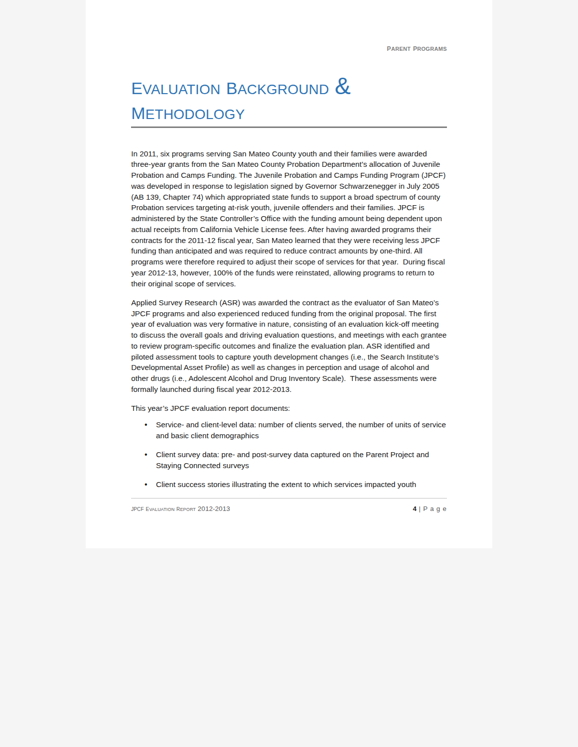Parent Programs
Evaluation Background & Methodology
In 2011, six programs serving San Mateo County youth and their families were awarded three-year grants from the San Mateo County Probation Department’s allocation of Juvenile Probation and Camps Funding. The Juvenile Probation and Camps Funding Program (JPCF) was developed in response to legislation signed by Governor Schwarzenegger in July 2005 (AB 139, Chapter 74) which appropriated state funds to support a broad spectrum of county Probation services targeting at-risk youth, juvenile offenders and their families. JPCF is administered by the State Controller’s Office with the funding amount being dependent upon actual receipts from California Vehicle License fees. After having awarded programs their contracts for the 2011-12 fiscal year, San Mateo learned that they were receiving less JPCF funding than anticipated and was required to reduce contract amounts by one-third. All programs were therefore required to adjust their scope of services for that year. During fiscal year 2012-13, however, 100% of the funds were reinstated, allowing programs to return to their original scope of services.
Applied Survey Research (ASR) was awarded the contract as the evaluator of San Mateo’s JPCF programs and also experienced reduced funding from the original proposal. The first year of evaluation was very formative in nature, consisting of an evaluation kick-off meeting to discuss the overall goals and driving evaluation questions, and meetings with each grantee to review program-specific outcomes and finalize the evaluation plan. ASR identified and piloted assessment tools to capture youth development changes (i.e., the Search Institute’s Developmental Asset Profile) as well as changes in perception and usage of alcohol and other drugs (i.e., Adolescent Alcohol and Drug Inventory Scale). These assessments were formally launched during fiscal year 2012-2013.
This year’s JPCF evaluation report documents:
Service- and client-level data: number of clients served, the number of units of service and basic client demographics
Client survey data: pre- and post-survey data captured on the Parent Project and Staying Connected surveys
Client success stories illustrating the extent to which services impacted youth
JPCF Evaluation Report 2012-2013
4 | P a g e